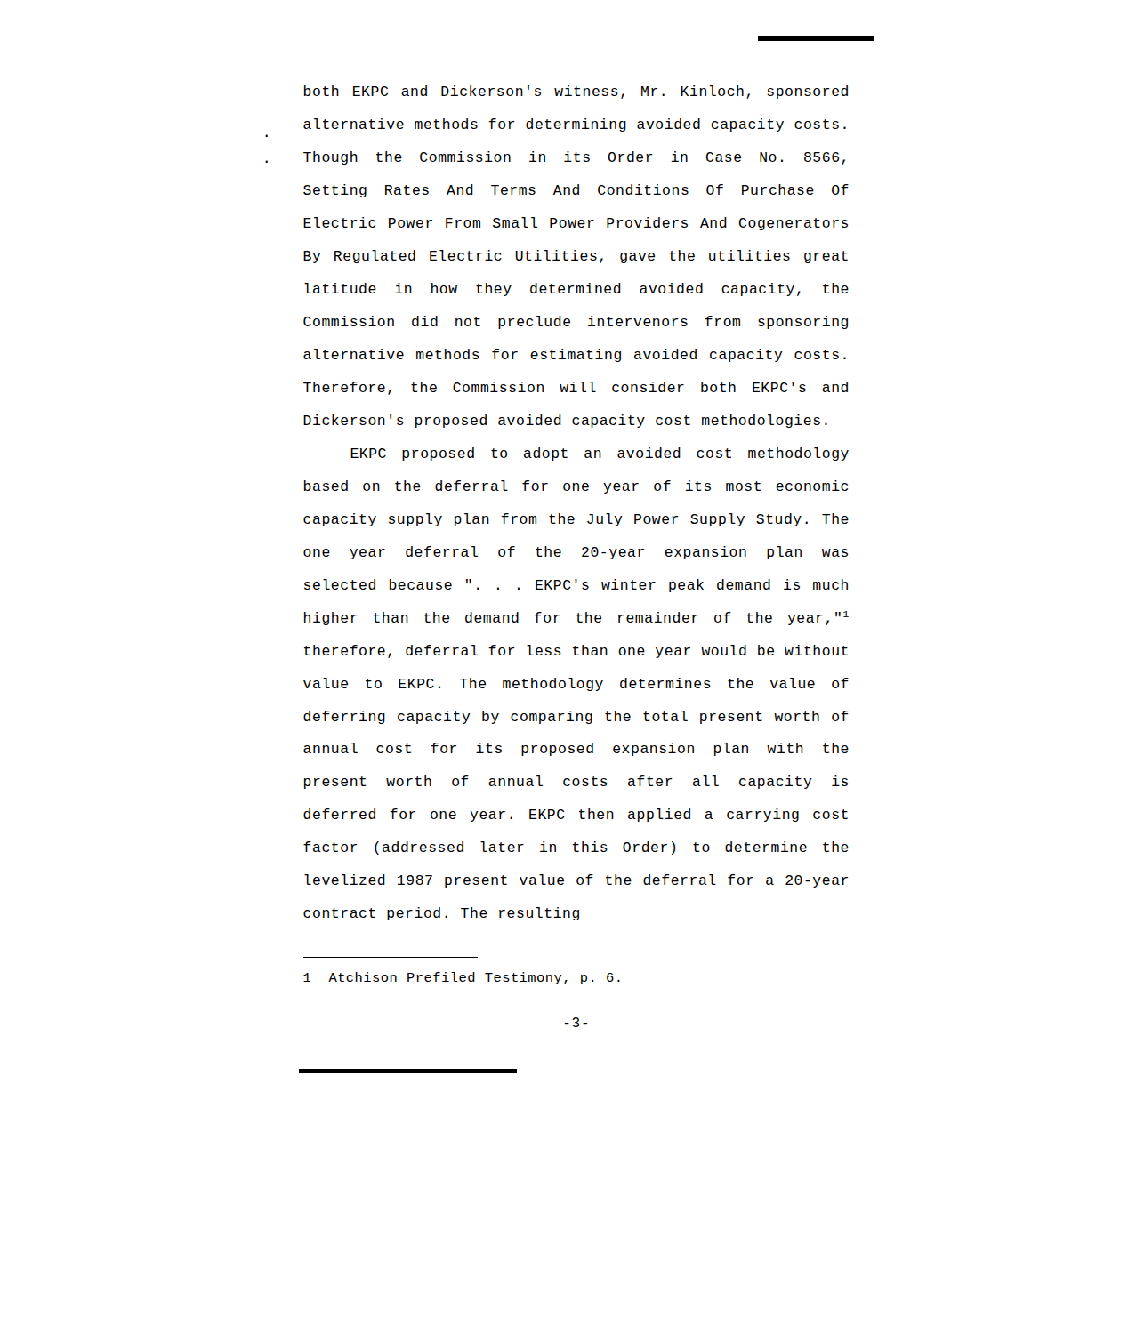.
.
both EKPC and Dickerson's witness, Mr. Kinloch, sponsored alternative methods for determining avoided capacity costs. Though the Commission in its Order in Case No. 8566, Setting Rates And Terms And Conditions Of Purchase Of Electric Power From Small Power Providers And Cogenerators By Regulated Electric Utilities, gave the utilities great latitude in how they determined avoided capacity, the Commission did not preclude intervenors from sponsoring alternative methods for estimating avoided capacity costs. Therefore, the Commission will consider both EKPC's and Dickerson's proposed avoided capacity cost methodologies.
EKPC proposed to adopt an avoided cost methodology based on the deferral for one year of its most economic capacity supply plan from the July Power Supply Study. The one year deferral of the 20-year expansion plan was selected because ". . . EKPC's winter peak demand is much higher than the demand for the remainder of the year,"1 therefore, deferral for less than one year would be without value to EKPC. The methodology determines the value of deferring capacity by comparing the total present worth of annual cost for its proposed expansion plan with the present worth of annual costs after all capacity is deferred for one year. EKPC then applied a carrying cost factor (addressed later in this Order) to determine the levelized 1987 present value of the deferral for a 20-year contract period. The resulting
1 Atchison Prefiled Testimony, p. 6.
-3-